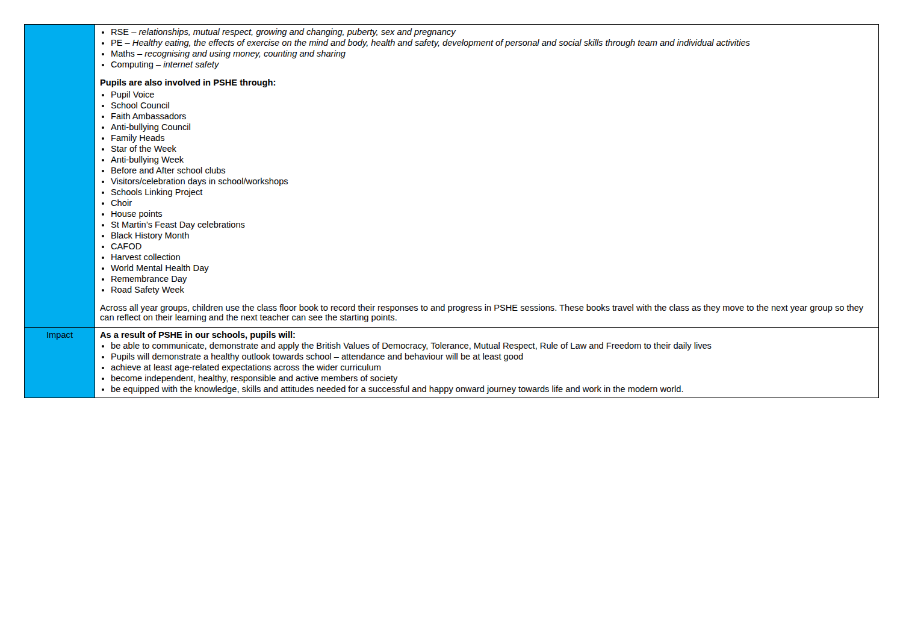| | RSE – relationships, mutual respect, growing and changing, puberty, sex and pregnancy PE – Healthy eating, the effects of exercise on the mind and body, health and safety, development of personal and social skills through team and individual activities Maths – recognising and using money, counting and sharing Computing – internet safety Pupils are also involved in PSHE through: Pupil Voice School Council Faith Ambassadors Anti-bullying Council Family Heads Star of the Week Anti-bullying Week Before and After school clubs Visitors/celebration days in school/workshops Schools Linking Project Choir House points St Martin’s Feast Day celebrations Black History Month CAFOD Harvest collection World Mental Health Day Remembrance Day Road Safety Week Across all year groups, children use the class floor book to record their responses to and progress in PSHE sessions. These books travel with the class as they move to the next year group so they can reflect on their learning and the next teacher can see the starting points. |
| Impact | As a result of PSHE in our schools, pupils will: be able to communicate, demonstrate and apply the British Values of Democracy, Tolerance, Mutual Respect, Rule of Law and Freedom to their daily lives Pupils will demonstrate a healthy outlook towards school – attendance and behaviour will be at least good achieve at least age-related expectations across the wider curriculum become independent, healthy, responsible and active members of society be equipped with the knowledge, skills and attitudes needed for a successful and happy onward journey towards life and work in the modern world. |